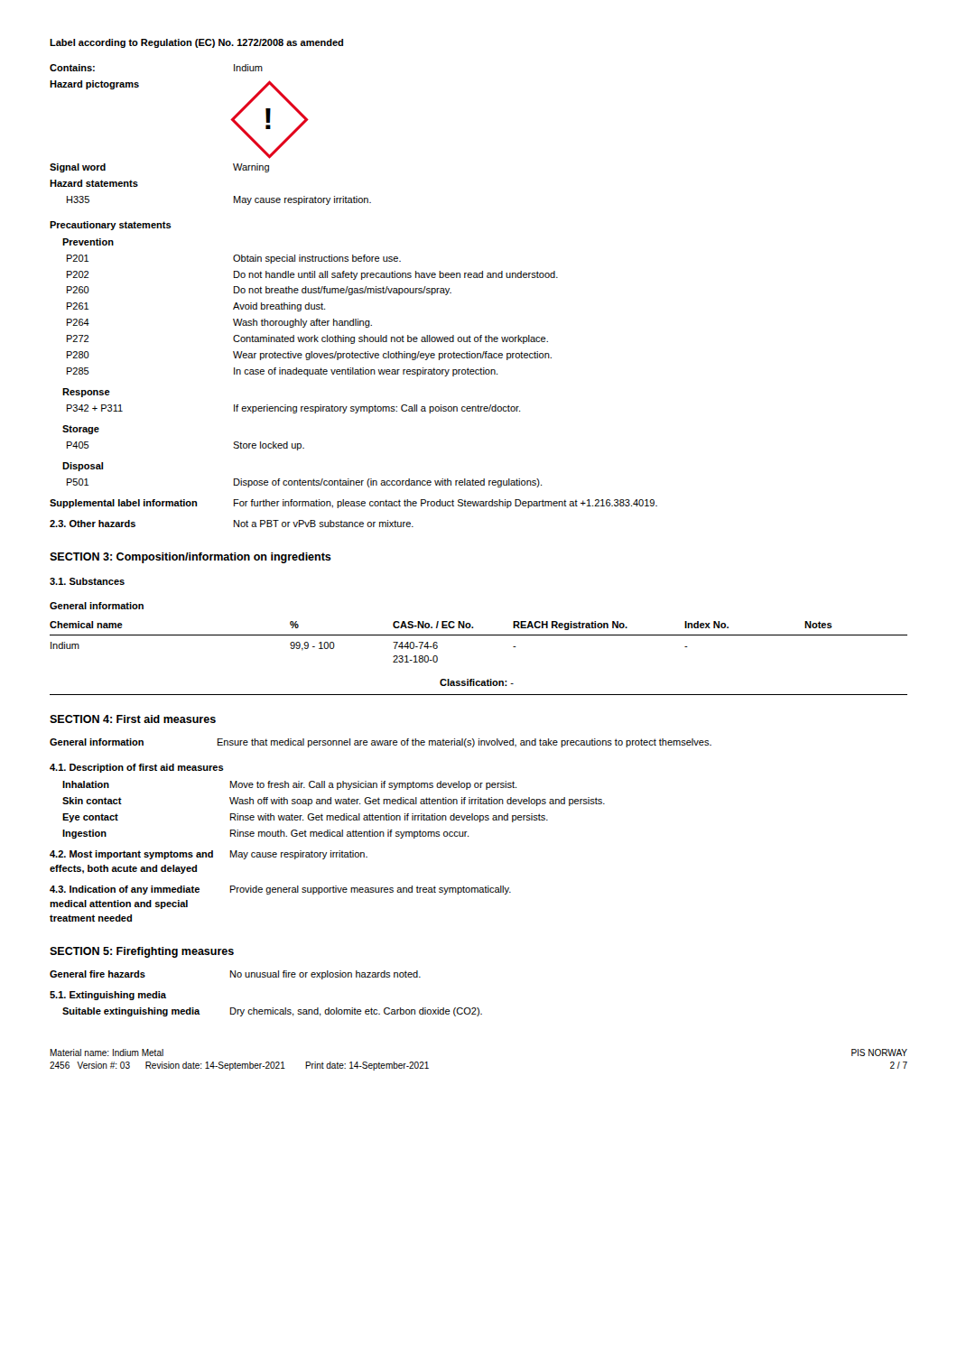Label according to Regulation (EC) No. 1272/2008 as amended
| Contains: | Indium |
| Hazard pictograms | ! |
| Signal word | Warning |
| Hazard statements | |
| H335 | May cause respiratory irritation. |
Precautionary statements
| Prevention |
| P201 | Obtain special instructions before use. |
| P202 | Do not handle until all safety precautions have been read and understood. |
| P260 | Do not breathe dust/fume/gas/mist/vapours/spray. |
| P261 | Avoid breathing dust. |
| P264 | Wash thoroughly after handling. |
| P272 | Contaminated work clothing should not be allowed out of the workplace. |
| P280 | Wear protective gloves/protective clothing/eye protection/face protection. |
| P285 | In case of inadequate ventilation wear respiratory protection. |
| Response |
| P342 + P311 | If experiencing respiratory symptoms: Call a poison centre/doctor. |
| Storage |
| P405 | Store locked up. |
| Disposal |
| P501 | Dispose of contents/container (in accordance with related regulations). |
| Supplemental label information | For further information, please contact the Product Stewardship Department at +1.216.383.4019. |
| 2.3. Other hazards | Not a PBT or vPvB substance or mixture. |
SECTION 3: Composition/information on ingredients
3.1. Substances
General information
| Chemical name | % | CAS-No. / EC No. | REACH Registration No. | Index No. | Notes |
| --- | --- | --- | --- | --- | --- |
| Indium | 99,9 - 100 | 7440-74-6 231-180-0 | - | - | |
| Classification: - |
SECTION 4: First aid measures
| General information | Ensure that medical personnel are aware of the material(s) involved, and take precautions to protect themselves. |
4.1. Description of first aid measures
| Inhalation | Move to fresh air. Call a physician if symptoms develop or persist. |
| Skin contact | Wash off with soap and water. Get medical attention if irritation develops and persists. |
| Eye contact | Rinse with water. Get medical attention if irritation develops and persists. |
| Ingestion | Rinse mouth. Get medical attention if symptoms occur. |
| 4.2. Most important symptoms and effects, both acute and delayed | May cause respiratory irritation. |
| 4.3. Indication of any immediate medical attention and special treatment needed | Provide general supportive measures and treat symptomatically. |
SECTION 5: Firefighting measures
| General fire hazards | No unusual fire or explosion hazards noted. |
| 5.1. Extinguishing media | |
| Suitable extinguishing media | Dry chemicals, sand, dolomite etc. Carbon dioxide (CO2). |
| Material name: Indium Metal | PIS NORWAY |
| 2456 Version #: 03 Revision date: 14-September-2021 Print date: 14-September-2021 | 2 / 7 |